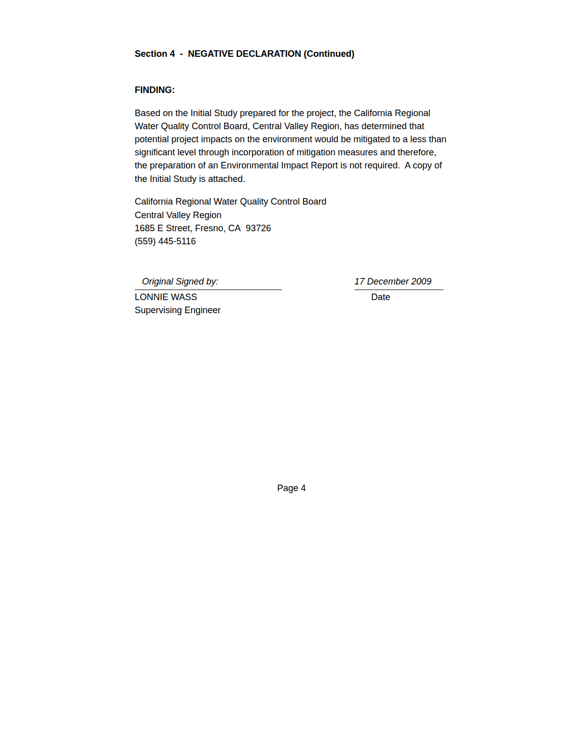Section 4 - NEGATIVE DECLARATION (Continued)
FINDING:
Based on the Initial Study prepared for the project, the California Regional Water Quality Control Board, Central Valley Region, has determined that potential project impacts on the environment would be mitigated to a less than significant level through incorporation of mitigation measures and therefore, the preparation of an Environmental Impact Report is not required. A copy of the Initial Study is attached.
California Regional Water Quality Control Board
Central Valley Region
1685 E Street, Fresno, CA 93726
(559) 445-5116
Original Signed by:
17 December 2009
​
LONNIE WASS
Supervising Engineer
Date
Page 4